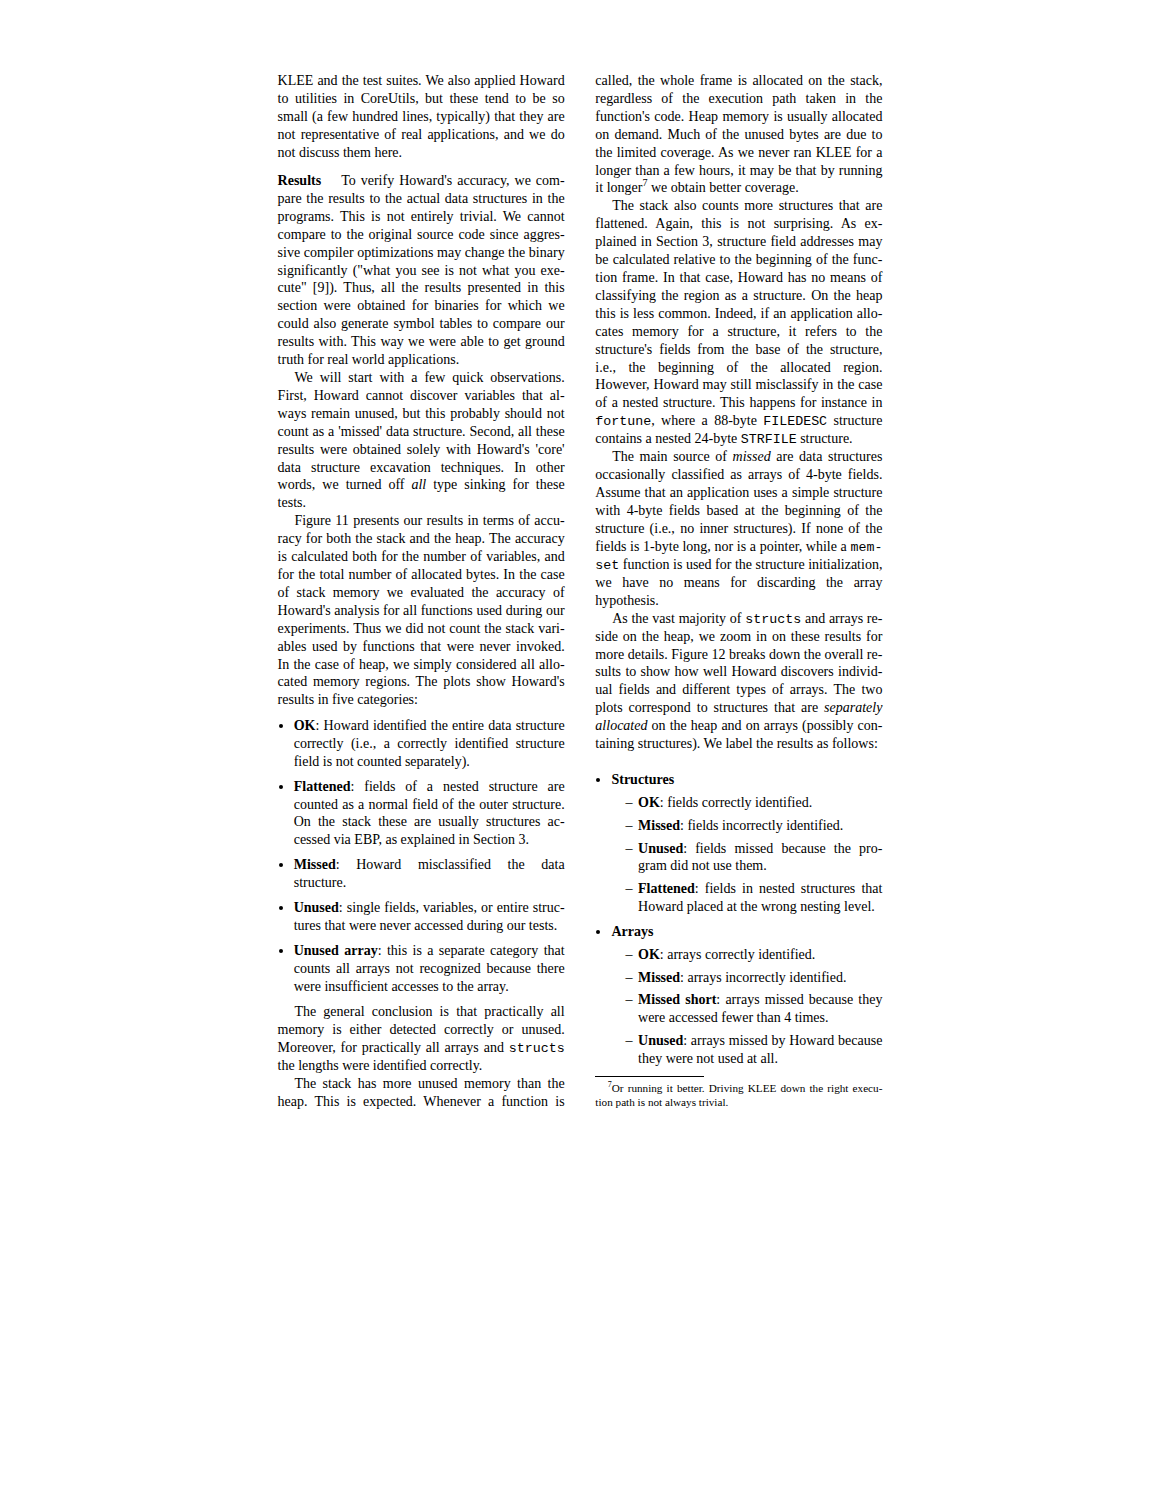KLEE and the test suites. We also applied Howard to utilities in CoreUtils, but these tend to be so small (a few hundred lines, typically) that they are not representative of real applications, and we do not discuss them here.
Results To verify Howard's accuracy, we compare the results to the actual data structures in the programs. This is not entirely trivial. We cannot compare to the original source code since aggressive compiler optimizations may change the binary significantly ("what you see is not what you execute" [9]). Thus, all the results presented in this section were obtained for binaries for which we could also generate symbol tables to compare our results with. This way we were able to get ground truth for real world applications.
We will start with a few quick observations. First, Howard cannot discover variables that always remain unused, but this probably should not count as a 'missed' data structure. Second, all these results were obtained solely with Howard's 'core' data structure excavation techniques. In other words, we turned off all type sinking for these tests.
Figure 11 presents our results in terms of accuracy for both the stack and the heap. The accuracy is calculated both for the number of variables, and for the total number of allocated bytes. In the case of stack memory we evaluated the accuracy of Howard's analysis for all functions used during our experiments. Thus we did not count the stack variables used by functions that were never invoked. In the case of heap, we simply considered all allocated memory regions. The plots show Howard's results in five categories:
OK: Howard identified the entire data structure correctly (i.e., a correctly identified structure field is not counted separately).
Flattened: fields of a nested structure are counted as a normal field of the outer structure. On the stack these are usually structures accessed via EBP, as explained in Section 3.
Missed: Howard misclassified the data structure.
Unused: single fields, variables, or entire structures that were never accessed during our tests.
Unused array: this is a separate category that counts all arrays not recognized because there were insufficient accesses to the array.
The general conclusion is that practically all memory is either detected correctly or unused. Moreover, for practically all arrays and structs the lengths were identified correctly.
The stack has more unused memory than the heap. This is expected. Whenever a function is called, the whole frame is allocated on the stack, regardless of the execution path taken in the function's code. Heap memory is usually allocated on demand. Much of the unused bytes are due to the limited coverage. As we never ran KLEE for a longer than a few hours, it may be that by running it longer7 we obtain better coverage.
The stack also counts more structures that are flattened. Again, this is not surprising. As explained in Section 3, structure field addresses may be calculated relative to the beginning of the function frame. In that case, Howard has no means of classifying the region as a structure. On the heap this is less common. Indeed, if an application allocates memory for a structure, it refers to the structure's fields from the base of the structure, i.e., the beginning of the allocated region. However, Howard may still misclassify in the case of a nested structure. This happens for instance in fortune, where a 88-byte FILEDESC structure contains a nested 24-byte STRFILE structure.
The main source of missed are data structures occasionally classified as arrays of 4-byte fields. Assume that an application uses a simple structure with 4-byte fields based at the beginning of the structure (i.e., no inner structures). If none of the fields is 1-byte long, nor is a pointer, while a memset function is used for the structure initialization, we have no means for discarding the array hypothesis.
As the vast majority of structs and arrays reside on the heap, we zoom in on these results for more details. Figure 12 breaks down the overall results to show how well Howard discovers individual fields and different types of arrays. The two plots correspond to structures that are separately allocated on the heap and on arrays (possibly containing structures). We label the results as follows:
Structures
OK: fields correctly identified.
Missed: fields incorrectly identified.
Unused: fields missed because the program did not use them.
Flattened: fields in nested structures that Howard placed at the wrong nesting level.
Arrays
OK: arrays correctly identified.
Missed: arrays incorrectly identified.
Missed short: arrays missed because they were accessed fewer than 4 times.
Unused: arrays missed by Howard because they were not used at all.
7Or running it better. Driving KLEE down the right execution path is not always trivial.